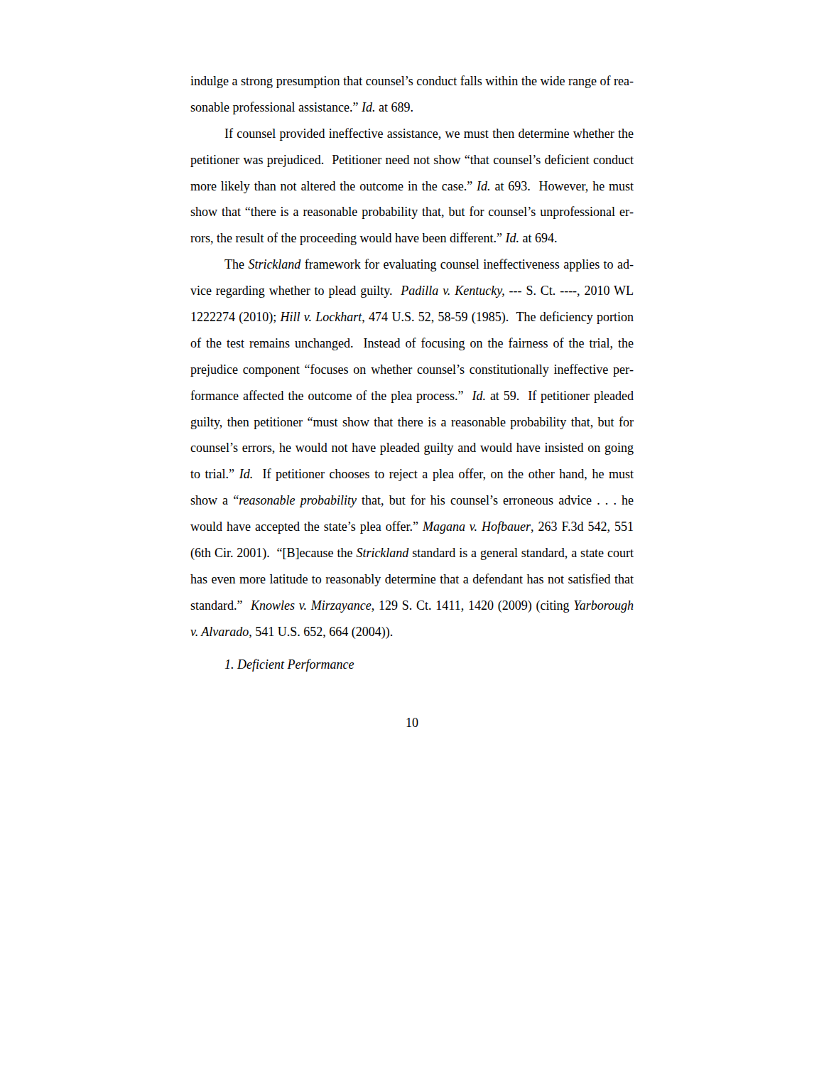indulge a strong presumption that counsel’s conduct falls within the wide range of reasonable professional assistance.” Id. at 689.
If counsel provided ineffective assistance, we must then determine whether the petitioner was prejudiced. Petitioner need not show “that counsel’s deficient conduct more likely than not altered the outcome in the case.” Id. at 693. However, he must show that “there is a reasonable probability that, but for counsel’s unprofessional errors, the result of the proceeding would have been different.” Id. at 694.
The Strickland framework for evaluating counsel ineffectiveness applies to advice regarding whether to plead guilty. Padilla v. Kentucky, --- S. Ct. ----, 2010 WL 1222274 (2010); Hill v. Lockhart, 474 U.S. 52, 58-59 (1985). The deficiency portion of the test remains unchanged. Instead of focusing on the fairness of the trial, the prejudice component “focuses on whether counsel’s constitutionally ineffective performance affected the outcome of the plea process.” Id. at 59. If petitioner pleaded guilty, then petitioner “must show that there is a reasonable probability that, but for counsel’s errors, he would not have pleaded guilty and would have insisted on going to trial.” Id. If petitioner chooses to reject a plea offer, on the other hand, he must show a “reasonable probability that, but for his counsel’s erroneous advice . . . he would have accepted the state’s plea offer.” Magana v. Hofbauer, 263 F.3d 542, 551 (6th Cir. 2001). “[B]ecause the Strickland standard is a general standard, a state court has even more latitude to reasonably determine that a defendant has not satisfied that standard.” Knowles v. Mirzayance, 129 S. Ct. 1411, 1420 (2009) (citing Yarborough v. Alvarado, 541 U.S. 652, 664 (2004)).
1. Deficient Performance
10